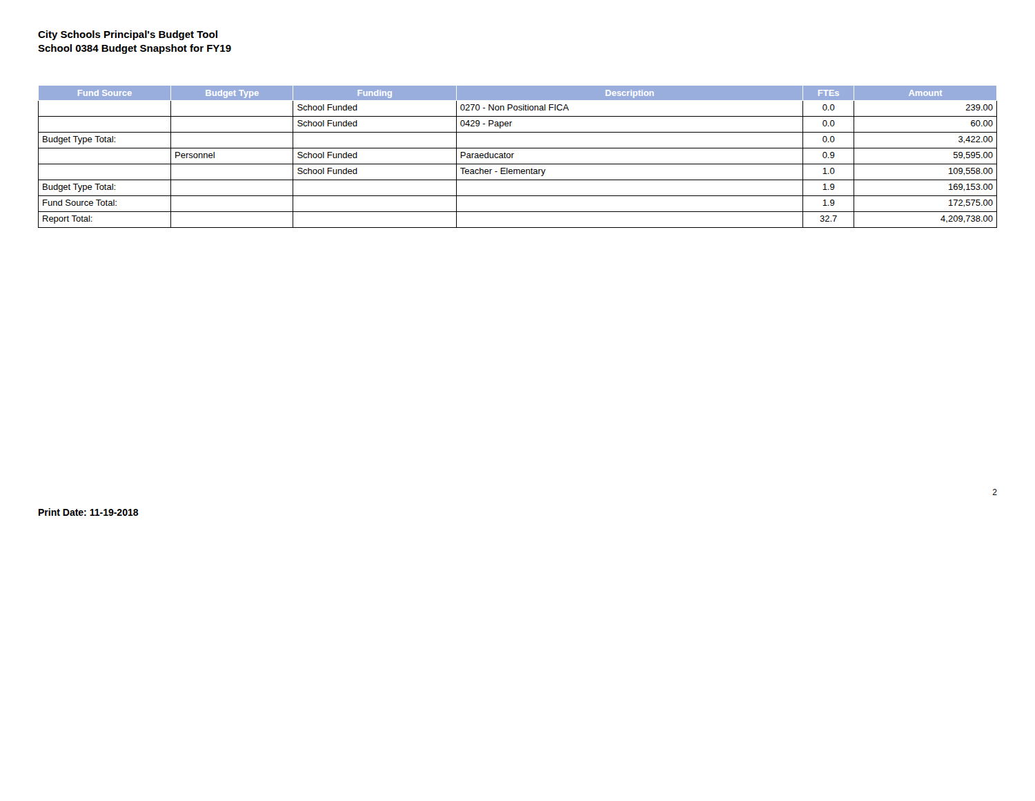City Schools Principal's Budget Tool
School 0384 Budget Snapshot for FY19
| Fund Source | Budget Type | Funding | Description | FTEs | Amount |
| --- | --- | --- | --- | --- | --- |
| | | School Funded | 0270 - Non Positional FICA | 0.0 | 239.00 |
| | | School Funded | 0429 - Paper | 0.0 | 60.00 |
| Budget Type Total: | | | | 0.0 | 3,422.00 |
| | Personnel | School Funded | Paraeducator | 0.9 | 59,595.00 |
| | | School Funded | Teacher - Elementary | 1.0 | 109,558.00 |
| Budget Type Total: | | | | 1.9 | 169,153.00 |
| Fund Source Total: | | | | 1.9 | 172,575.00 |
| Report Total: | | | | 32.7 | 4,209,738.00 |
2
Print Date: 11-19-2018